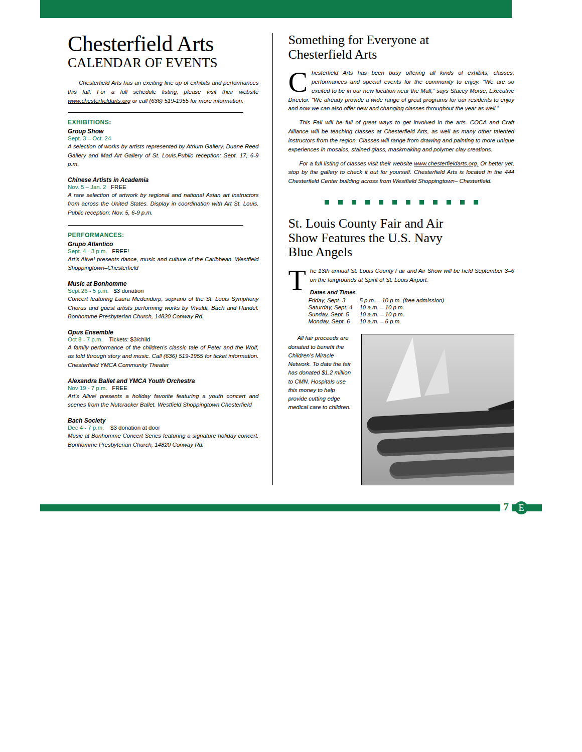Chesterfield Arts
CALENDAR OF EVENTS
Chesterfield Arts has an exciting line up of exhibits and performances this fall. For a full schedule listing, please visit their website www.chesterfieldarts.org or call (636) 519-1955 for more information.
EXHIBITIONS:
Group Show
Sept. 3 – Oct. 24
A selection of works by artists represented by Atrium Gallery, Duane Reed Gallery and Mad Art Gallery of St. Louis.Public reception: Sept. 17, 6-9 p.m.
Chinese Artists in Academia
Nov. 5 – Jan. 2 FREE
A rare selection of artwork by regional and national Asian art instructors from across the United States. Display in coordination with Art St. Louis. Public reception: Nov. 5, 6-9 p.m.
PERFORMANCES:
Grupo Atlantico
Sept. 4 - 3 p.m. FREE!
Art's Alive! presents dance, music and culture of the Caribbean. Westfield Shoppingtown–Chesterfield
Music at Bonhomme
Sept 26 - 5 p.m. $3 donation
Concert featuring Laura Medendorp, soprano of the St. Louis Symphony Chorus and guest artists performing works by Vivaldi, Bach and Handel. Bonhomme Presbyterian Church, 14820 Conway Rd.
Opus Ensemble
Oct 8 - 7 p.m. Tickets: $3/child
A family performance of the children's classic tale of Peter and the Wolf, as told through story and music. Call (636) 519-1955 for ticket information. Chesterfield YMCA Community Theater
Alexandra Ballet and YMCA Youth Orchestra
Nov 19 - 7 p.m. FREE
Art's Alive! presents a holiday favorite featuring a youth concert and scenes from the Nutcracker Ballet. Westfield Shoppingtown Chesterfield
Bach Society
Dec 4 - 7 p.m. $3 donation at door
Music at Bonhomme Concert Series featuring a signature holiday concert. Bonhomme Presbyterian Church, 14820 Conway Rd.
Something for Everyone at
Chesterfield Arts
Chesterfield Arts has been busy offering all kinds of exhibits, classes, performances and special events for the community to enjoy. “We are so excited to be in our new location near the Mall,” says Stacey Morse, Executive Director. “We already provide a wide range of great programs for our residents to enjoy and now we can also offer new and changing classes throughout the year as well.”
This Fall will be full of great ways to get involved in the arts. COCA and Craft Alliance will be teaching classes at Chesterfield Arts, as well as many other talented instructors from the region. Classes will range from drawing and painting to more unique experiences in mosaics, stained glass, maskmaking and polymer clay creations.
For a full listing of classes visit their website www.chesterfieldarts.org. Or better yet, stop by the gallery to check it out for yourself. Chesterfield Arts is located in the 444 Chesterfield Center building across from Westfield Shoppingtown– Chesterfield.
St. Louis County Fair and Air
Show Features the U.S. Navy
Blue Angels
The 13th annual St. Louis County Fair and Air Show will be held September 3–6 on the fairgrounds at Spirit of St. Louis Airport.
Dates and Times
| Friday, Sept. 3 | 5 p.m. – 10 p.m. (free admission) |
| Saturday, Sept. 4 | 10 a.m. – 10 p.m. |
| Sunday, Sept. 5 | 10 a.m. – 10 p.m. |
| Monday, Sept. 6 | 10 a.m. – 6 p.m. |
All fair proceeds are donated to benefit the Children's Miracle Network. To date the fair has donated $1.2 million to CMN. Hospitals use this money to help provide cutting edge medical care to children.
7
E